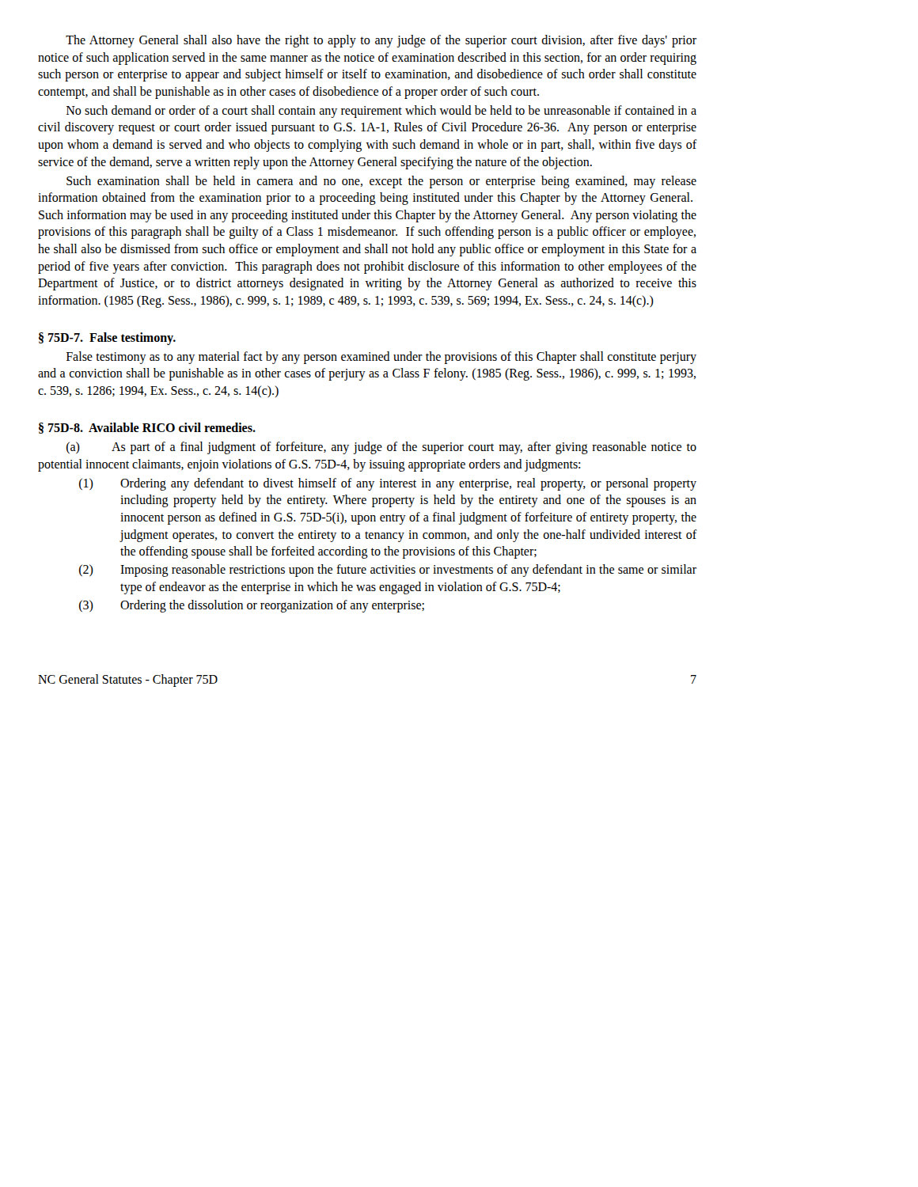The Attorney General shall also have the right to apply to any judge of the superior court division, after five days' prior notice of such application served in the same manner as the notice of examination described in this section, for an order requiring such person or enterprise to appear and subject himself or itself to examination, and disobedience of such order shall constitute contempt, and shall be punishable as in other cases of disobedience of a proper order of such court.
No such demand or order of a court shall contain any requirement which would be held to be unreasonable if contained in a civil discovery request or court order issued pursuant to G.S. 1A-1, Rules of Civil Procedure 26-36. Any person or enterprise upon whom a demand is served and who objects to complying with such demand in whole or in part, shall, within five days of service of the demand, serve a written reply upon the Attorney General specifying the nature of the objection.
Such examination shall be held in camera and no one, except the person or enterprise being examined, may release information obtained from the examination prior to a proceeding being instituted under this Chapter by the Attorney General. Such information may be used in any proceeding instituted under this Chapter by the Attorney General. Any person violating the provisions of this paragraph shall be guilty of a Class 1 misdemeanor. If such offending person is a public officer or employee, he shall also be dismissed from such office or employment and shall not hold any public office or employment in this State for a period of five years after conviction. This paragraph does not prohibit disclosure of this information to other employees of the Department of Justice, or to district attorneys designated in writing by the Attorney General as authorized to receive this information. (1985 (Reg. Sess., 1986), c. 999, s. 1; 1989, c 489, s. 1; 1993, c. 539, s. 569; 1994, Ex. Sess., c. 24, s. 14(c).)
§ 75D-7. False testimony.
False testimony as to any material fact by any person examined under the provisions of this Chapter shall constitute perjury and a conviction shall be punishable as in other cases of perjury as a Class F felony. (1985 (Reg. Sess., 1986), c. 999, s. 1; 1993, c. 539, s. 1286; 1994, Ex. Sess., c. 24, s. 14(c).)
§ 75D-8. Available RICO civil remedies.
(a) As part of a final judgment of forfeiture, any judge of the superior court may, after giving reasonable notice to potential innocent claimants, enjoin violations of G.S. 75D-4, by issuing appropriate orders and judgments:
(1) Ordering any defendant to divest himself of any interest in any enterprise, real property, or personal property including property held by the entirety. Where property is held by the entirety and one of the spouses is an innocent person as defined in G.S. 75D-5(i), upon entry of a final judgment of forfeiture of entirety property, the judgment operates, to convert the entirety to a tenancy in common, and only the one-half undivided interest of the offending spouse shall be forfeited according to the provisions of this Chapter;
(2) Imposing reasonable restrictions upon the future activities or investments of any defendant in the same or similar type of endeavor as the enterprise in which he was engaged in violation of G.S. 75D-4;
(3) Ordering the dissolution or reorganization of any enterprise;
NC General Statutes - Chapter 75D
7